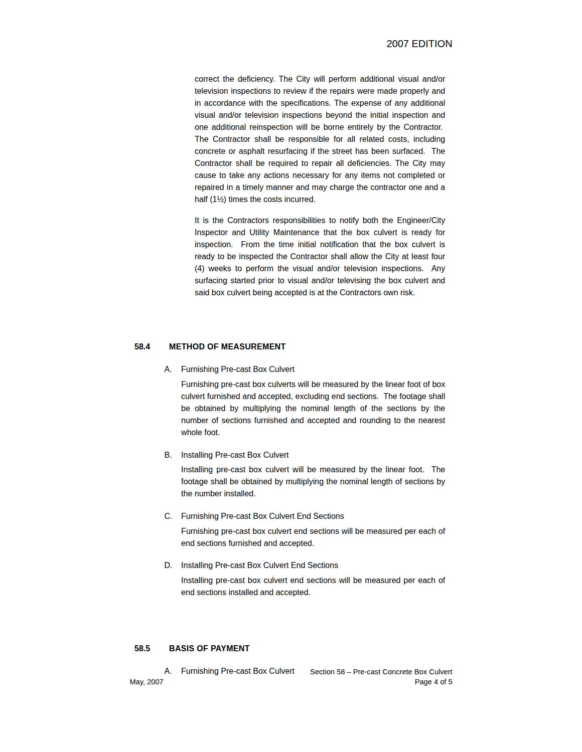2007 EDITION
correct the deficiency. The City will perform additional visual and/or television inspections to review if the repairs were made properly and in accordance with the specifications. The expense of any additional visual and/or television inspections beyond the initial inspection and one additional reinspection will be borne entirely by the Contractor. The Contractor shall be responsible for all related costs, including concrete or asphalt resurfacing if the street has been surfaced. The Contractor shall be required to repair all deficiencies. The City may cause to take any actions necessary for any items not completed or repaired in a timely manner and may charge the contractor one and a half (1½) times the costs incurred.
It is the Contractors responsibilities to notify both the Engineer/City Inspector and Utility Maintenance that the box culvert is ready for inspection. From the time initial notification that the box culvert is ready to be inspected the Contractor shall allow the City at least four (4) weeks to perform the visual and/or television inspections. Any surfacing started prior to visual and/or televising the box culvert and said box culvert being accepted is at the Contractors own risk.
58.4
METHOD OF MEASUREMENT
A.
Furnishing Pre-cast Box Culvert
Furnishing pre-cast box culverts will be measured by the linear foot of box culvert furnished and accepted, excluding end sections. The footage shall be obtained by multiplying the nominal length of the sections by the number of sections furnished and accepted and rounding to the nearest whole foot.
B.
Installing Pre-cast Box Culvert
Installing pre-cast box culvert will be measured by the linear foot. The footage shall be obtained by multiplying the nominal length of sections by the number installed.
C.
Furnishing Pre-cast Box Culvert End Sections
Furnishing pre-cast box culvert end sections will be measured per each of end sections furnished and accepted.
D.
Installing Pre-cast Box Culvert End Sections
Installing pre-cast box culvert end sections will be measured per each of end sections installed and accepted.
58.5
BASIS OF PAYMENT
A.
Furnishing Pre-cast Box Culvert
May, 2007
Section 58 – Pre-cast Concrete Box Culvert
Page 4 of 5